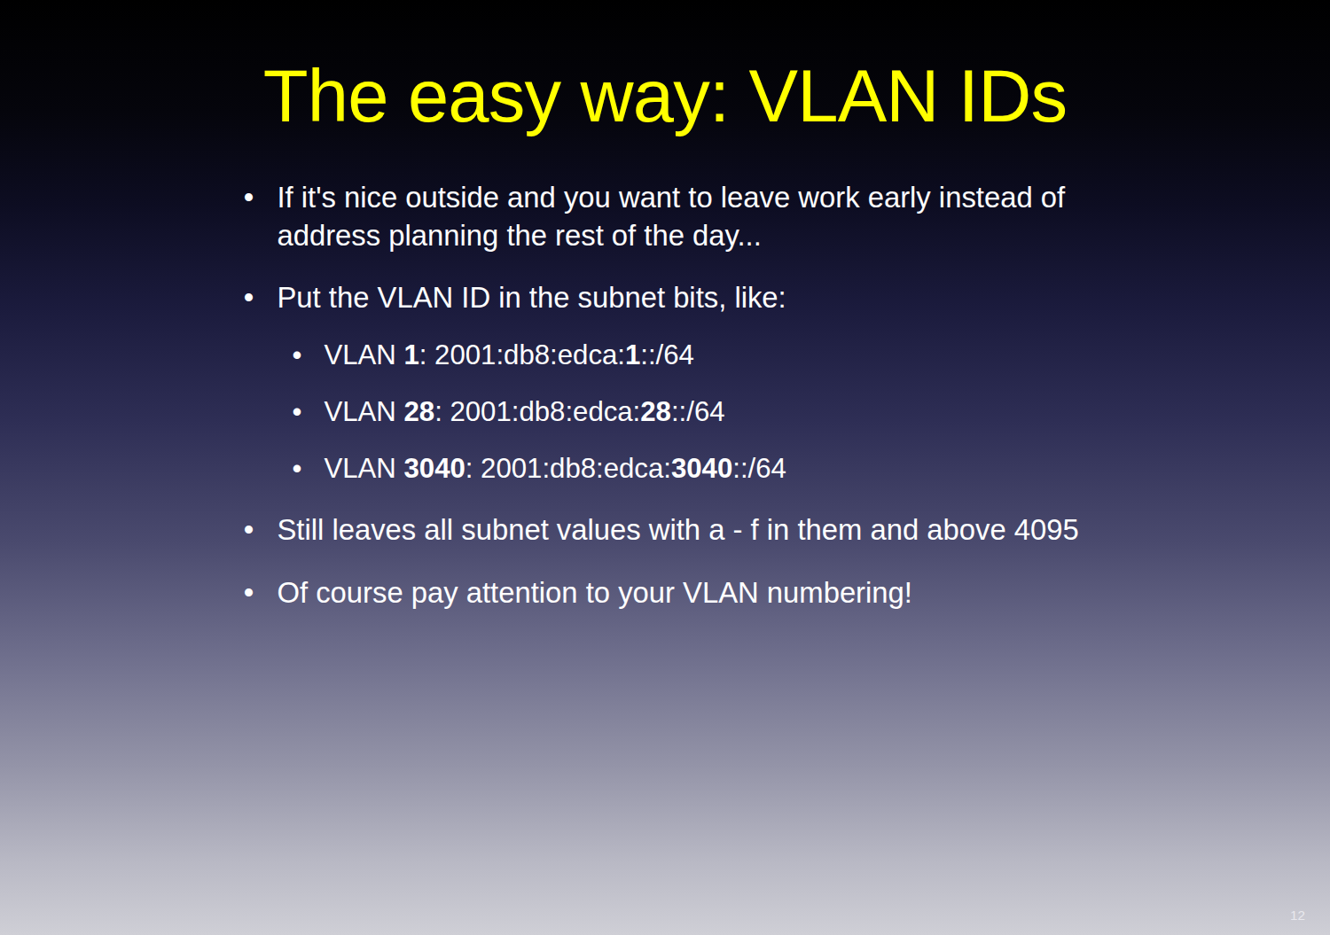The easy way: VLAN IDs
If it's nice outside and you want to leave work early instead of address planning the rest of the day...
Put the VLAN ID in the subnet bits, like:
VLAN 1: 2001:db8:edca:1::/64
VLAN 28: 2001:db8:edca:28::/64
VLAN 3040: 2001:db8:edca:3040::/64
Still leaves all subnet values with a - f in them and above 4095
Of course pay attention to your VLAN numbering!
12